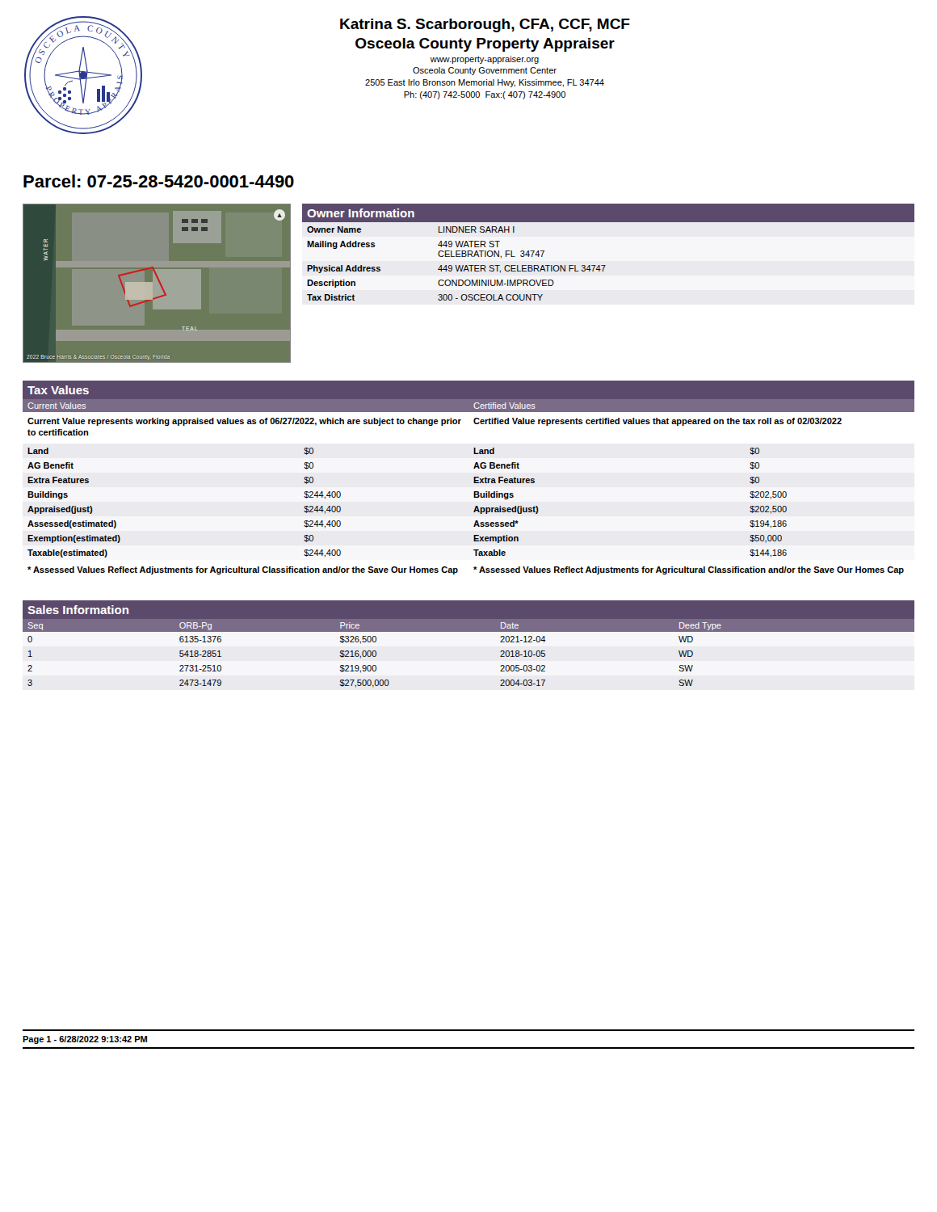OSCEOLA COUNTY PROPERTY APPRAISER
Katrina S. Scarborough, CFA, CCF, MCF
Osceola County Property Appraiser
www.property-appraiser.org
Osceola County Government Center
2505 East Irlo Bronson Memorial Hwy, Kissimmee, FL 34744
Ph: (407) 742-5000 Fax:( 407) 742-4900
Parcel: 07-25-28-5420-0001-4490
WATER
TEAL
▲
2022 Bruce Harris & Associates / Osceola County, Florida
Owner Information
| Owner Name | LINDNER SARAH I |
| Mailing Address | 449 WATER ST CELEBRATION, FL 34747 |
| Physical Address | 449 WATER ST, CELEBRATION FL 34747 |
| Description | CONDOMINIUM-IMPROVED |
| Tax District | 300 - OSCEOLA COUNTY |
Tax Values
Current Values
Certified Values
Current Value represents working appraised values as of 06/27/2022, which are subject to change prior to certification
Certified Value represents certified values that appeared on the tax roll as of 02/03/2022
| Land | $0 |
| AG Benefit | $0 |
| Extra Features | $0 |
| Buildings | $244,400 |
| Appraised(just) | $244,400 |
| Assessed(estimated) | $244,400 |
| Exemption(estimated) | $0 |
| Taxable(estimated) | $244,400 |
| Land | $0 |
| AG Benefit | $0 |
| Extra Features | $0 |
| Buildings | $202,500 |
| Appraised(just) | $202,500 |
| Assessed* | $194,186 |
| Exemption | $50,000 |
| Taxable | $144,186 |
* Assessed Values Reflect Adjustments for Agricultural Classification and/or the Save Our Homes Cap
* Assessed Values Reflect Adjustments for Agricultural Classification and/or the Save Our Homes Cap
Sales Information
| Seq | ORB-Pg | Price | Date | Deed Type |
| --- | --- | --- | --- | --- |
| 0 | 6135-1376 | $326,500 | 2021-12-04 | WD |
| 1 | 5418-2851 | $216,000 | 2018-10-05 | WD |
| 2 | 2731-2510 | $219,900 | 2005-03-02 | SW |
| 3 | 2473-1479 | $27,500,000 | 2004-03-17 | SW |
Page 1 - 6/28/2022 9:13:42 PM